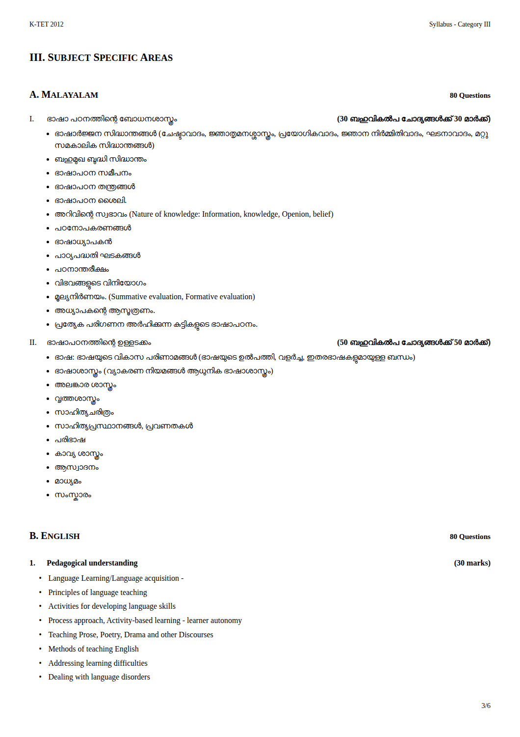K-TET 2012 Syllabus - Category III
III. SUBJECT SPECIFIC AREAS
A. MALAYALAM
80 Questions
I. ഭാഷാ പഠനത്തിന്റെ ബോധനശാസ്ത്രം (30 ബഹുവികല്‍പ ചോദ്യങ്ങള്‍ക്ക് 30 മാര്‍ക്ക്)
ഭാഷാര്‍ജ്ജന സിദ്ധാന്തങ്ങള്‍ (ചേഷ്ടാവാദം, ജ്ഞാതൃമനശ്ശാസ്ത്രം, പ്രയോഗികവാദം, ജ്ഞാന നിര്‍മ്മിതിവാദം, ഘടനാവാദം, മറ്റു സമകാലിക സിദ്ധാന്തങ്ങള്‍)
ബഹുമുഖ ബുദ്ധി സിദ്ധാന്തം
ഭാഷാപഠന സമീപനം
ഭാഷാപഠന തന്ത്രങ്ങള്‍
ഭാഷാപഠന ശൈലി.
അറിവിന്റെ സ്വഭാവം (Nature of knowledge: Information, knowledge, Openion, belief)
പഠനോപകരണങ്ങള്‍
ഭാഷാധ്യാപകന്‍
പാഠ്യപദ്ധതി ഘടകങ്ങള്‍
പഠനാന്തരീക്ഷം
വിഭവങ്ങളുടെ വിനിയോഗം
മൂല്യനിര്‍ണയം. (Summative evaluation, Formative evaluation)
അധ്യാപകന്റെ ആസൂത്രണം.
പ്രത്യേക പരിഗണന അര്‍ഹിക്കുന്ന കുട്ടികളുടെ ഭാഷാപഠനം.
II. ഭാഷാപഠനത്തിന്റെ ഉള്ളടക്കം (50 ബഹുവികല്‍പ ചോദ്യങ്ങള്‍ക്ക് 50 മാര്‍ക്ക്)
ഭാഷ: ഭാഷയുടെ വികാസ പരിണാമങ്ങള്‍ (ഭാഷയുടെ ഉല്‍പത്തി, വളര്‍ച്ച, ഇതരഭാഷകളുമായുള്ള ബന്ധം)
ഭാഷാശാസ്ത്രം (വ്യാകരണ നിയമങ്ങള്‍ ആധുനിക ഭാഷാശാസ്ത്രം)
അലങ്കാര ശാസ്ത്രം
വൃത്തശാസ്ത്രം
സാഹിത്യചരിത്രം
സാഹിത്യപ്രസ്ഥാനങ്ങള്‍, പ്രവണതകള്‍
പരിഭാഷ
കാവ്യ ശാസ്ത്രം
ആസ്വാദനം
മാധ്യമം
സംസ്കാരം
B. ENGLISH
80 Questions
1. Pedagogical understanding (30 marks)
Language Learning/Language acquisition -
Principles of language teaching
Activities for developing language skills
Process approach, Activity-based learning - learner autonomy
Teaching Prose, Poetry, Drama and other Discourses
Methods of teaching English
Addressing learning difficulties
Dealing with language disorders
3/6